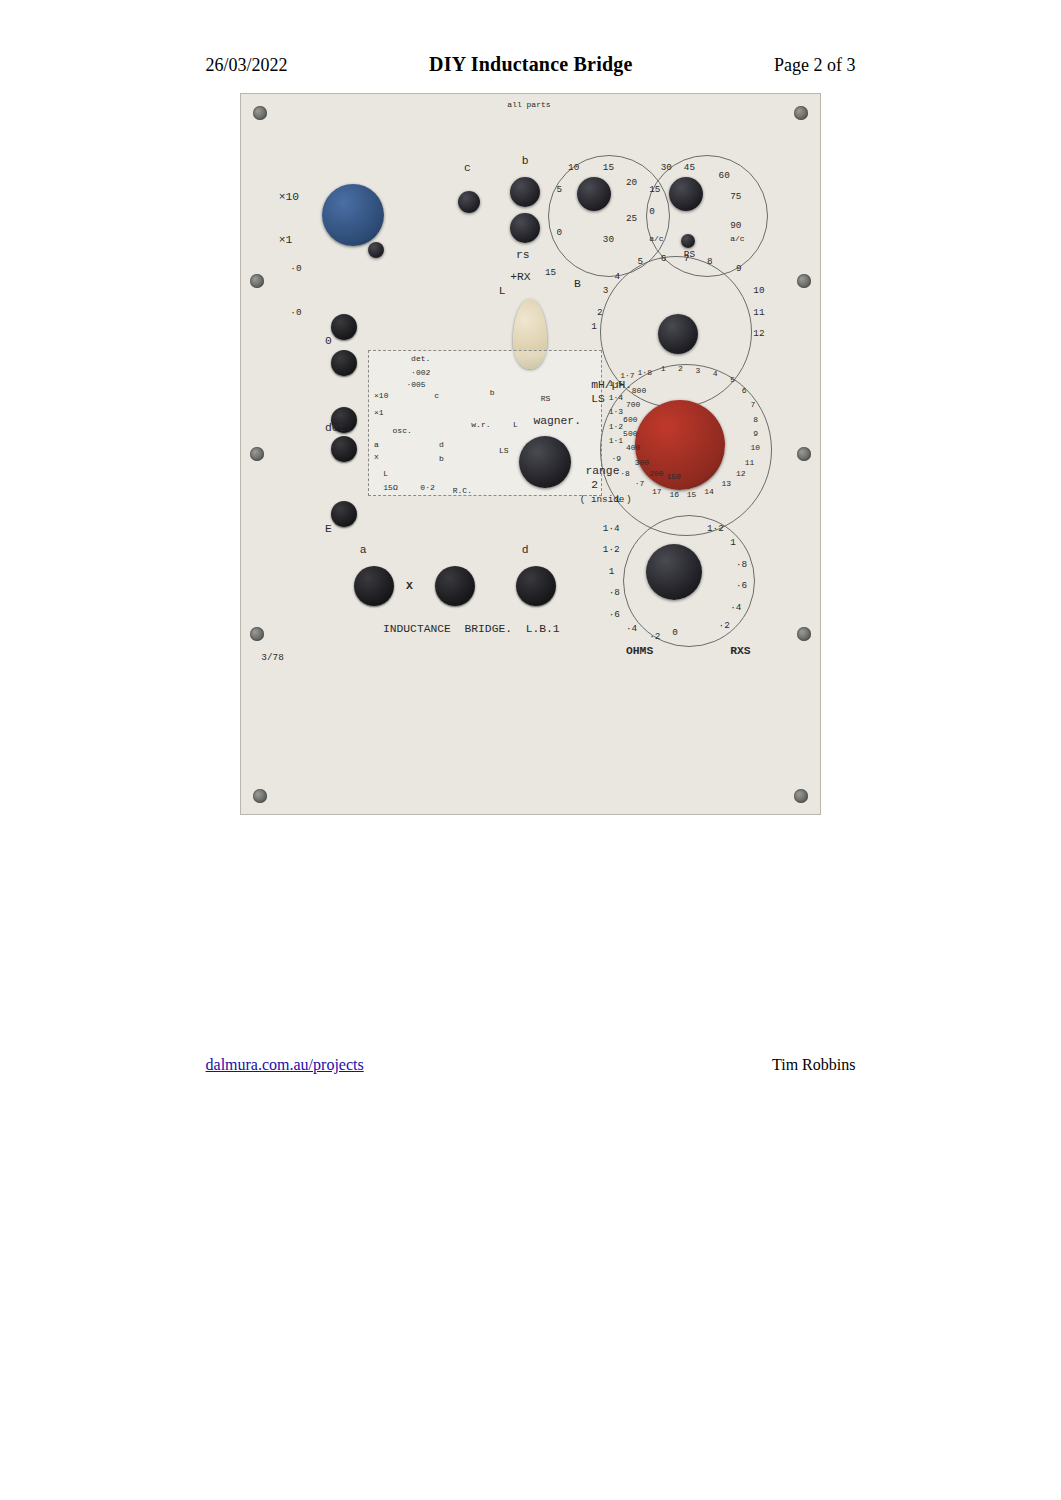26/03/2022
DIY Inductance Bridge
Page 2 of 3
all parts ×10 ×1 ·0 ·0 c b rs 10 15 20 5 0 25 30 30 45 60 75 90 15 0 a/c a/c RS +RX 15 B L 5 6 7 8 9 4 3 2 10 11 12 1 0 det. E
det. ·002 ·005 ×10 ×1 c b RS osc. w.r. L a x d b LS L 15Ω 0·2 R.C.
wagner. mH/µH. LS 1·8 1 2 3 4 5 6 7 8 9 10 11 12 13 14 15 16 17 ·7 ·8 ·9 1·1 1·2 1·3 1·4 1·5 1·7 800 700 600 500 400 300 200 150 range 2 ( inside 1 ) 1·4 1·2 1 ·8 ·6 ·4 ·2 0 1·2 1 ·8 ·6 ·4 ·2 OHMS RXS a d X INDUCTANCE BRIDGE. L.B.1 3/78
dalmura.com.au/projects
Tim Robbins